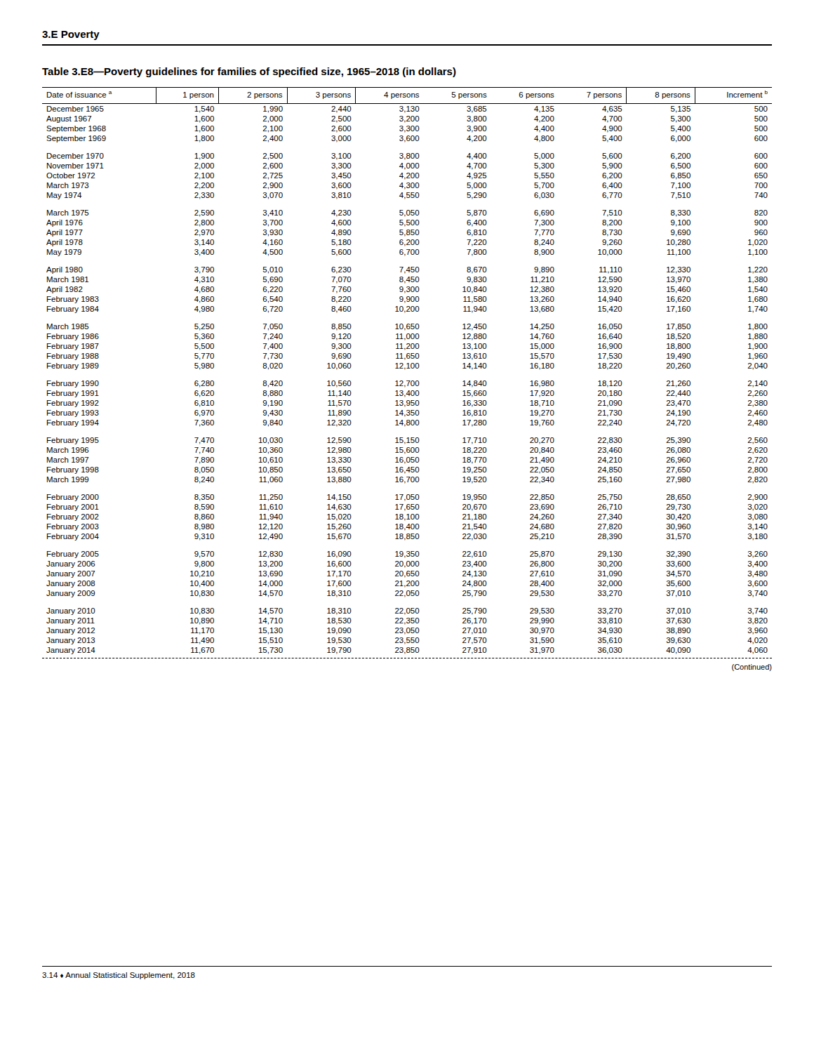3.E Poverty
Table 3.E8—Poverty guidelines for families of specified size, 1965–2018 (in dollars)
| Date of issuance a | 1 person | 2 persons | 3 persons | 4 persons | 5 persons | 6 persons | 7 persons | 8 persons | Increment b |
| --- | --- | --- | --- | --- | --- | --- | --- | --- | --- |
| December 1965 | 1,540 | 1,990 | 2,440 | 3,130 | 3,685 | 4,135 | 4,635 | 5,135 | 500 |
| August 1967 | 1,600 | 2,000 | 2,500 | 3,200 | 3,800 | 4,200 | 4,700 | 5,300 | 500 |
| September 1968 | 1,600 | 2,100 | 2,600 | 3,300 | 3,900 | 4,400 | 4,900 | 5,400 | 500 |
| September 1969 | 1,800 | 2,400 | 3,000 | 3,600 | 4,200 | 4,800 | 5,400 | 6,000 | 600 |
| December 1970 | 1,900 | 2,500 | 3,100 | 3,800 | 4,400 | 5,000 | 5,600 | 6,200 | 600 |
| November 1971 | 2,000 | 2,600 | 3,300 | 4,000 | 4,700 | 5,300 | 5,900 | 6,500 | 600 |
| October 1972 | 2,100 | 2,725 | 3,450 | 4,200 | 4,925 | 5,550 | 6,200 | 6,850 | 650 |
| March 1973 | 2,200 | 2,900 | 3,600 | 4,300 | 5,000 | 5,700 | 6,400 | 7,100 | 700 |
| May 1974 | 2,330 | 3,070 | 3,810 | 4,550 | 5,290 | 6,030 | 6,770 | 7,510 | 740 |
| March 1975 | 2,590 | 3,410 | 4,230 | 5,050 | 5,870 | 6,690 | 7,510 | 8,330 | 820 |
| April 1976 | 2,800 | 3,700 | 4,600 | 5,500 | 6,400 | 7,300 | 8,200 | 9,100 | 900 |
| April 1977 | 2,970 | 3,930 | 4,890 | 5,850 | 6,810 | 7,770 | 8,730 | 9,690 | 960 |
| April 1978 | 3,140 | 4,160 | 5,180 | 6,200 | 7,220 | 8,240 | 9,260 | 10,280 | 1,020 |
| May 1979 | 3,400 | 4,500 | 5,600 | 6,700 | 7,800 | 8,900 | 10,000 | 11,100 | 1,100 |
| April 1980 | 3,790 | 5,010 | 6,230 | 7,450 | 8,670 | 9,890 | 11,110 | 12,330 | 1,220 |
| March 1981 | 4,310 | 5,690 | 7,070 | 8,450 | 9,830 | 11,210 | 12,590 | 13,970 | 1,380 |
| April 1982 | 4,680 | 6,220 | 7,760 | 9,300 | 10,840 | 12,380 | 13,920 | 15,460 | 1,540 |
| February 1983 | 4,860 | 6,540 | 8,220 | 9,900 | 11,580 | 13,260 | 14,940 | 16,620 | 1,680 |
| February 1984 | 4,980 | 6,720 | 8,460 | 10,200 | 11,940 | 13,680 | 15,420 | 17,160 | 1,740 |
| March 1985 | 5,250 | 7,050 | 8,850 | 10,650 | 12,450 | 14,250 | 16,050 | 17,850 | 1,800 |
| February 1986 | 5,360 | 7,240 | 9,120 | 11,000 | 12,880 | 14,760 | 16,640 | 18,520 | 1,880 |
| February 1987 | 5,500 | 7,400 | 9,300 | 11,200 | 13,100 | 15,000 | 16,900 | 18,800 | 1,900 |
| February 1988 | 5,770 | 7,730 | 9,690 | 11,650 | 13,610 | 15,570 | 17,530 | 19,490 | 1,960 |
| February 1989 | 5,980 | 8,020 | 10,060 | 12,100 | 14,140 | 16,180 | 18,220 | 20,260 | 2,040 |
| February 1990 | 6,280 | 8,420 | 10,560 | 12,700 | 14,840 | 16,980 | 18,120 | 21,260 | 2,140 |
| February 1991 | 6,620 | 8,880 | 11,140 | 13,400 | 15,660 | 17,920 | 20,180 | 22,440 | 2,260 |
| February 1992 | 6,810 | 9,190 | 11,570 | 13,950 | 16,330 | 18,710 | 21,090 | 23,470 | 2,380 |
| February 1993 | 6,970 | 9,430 | 11,890 | 14,350 | 16,810 | 19,270 | 21,730 | 24,190 | 2,460 |
| February 1994 | 7,360 | 9,840 | 12,320 | 14,800 | 17,280 | 19,760 | 22,240 | 24,720 | 2,480 |
| February 1995 | 7,470 | 10,030 | 12,590 | 15,150 | 17,710 | 20,270 | 22,830 | 25,390 | 2,560 |
| March 1996 | 7,740 | 10,360 | 12,980 | 15,600 | 18,220 | 20,840 | 23,460 | 26,080 | 2,620 |
| March 1997 | 7,890 | 10,610 | 13,330 | 16,050 | 18,770 | 21,490 | 24,210 | 26,960 | 2,720 |
| February 1998 | 8,050 | 10,850 | 13,650 | 16,450 | 19,250 | 22,050 | 24,850 | 27,650 | 2,800 |
| March 1999 | 8,240 | 11,060 | 13,880 | 16,700 | 19,520 | 22,340 | 25,160 | 27,980 | 2,820 |
| February 2000 | 8,350 | 11,250 | 14,150 | 17,050 | 19,950 | 22,850 | 25,750 | 28,650 | 2,900 |
| February 2001 | 8,590 | 11,610 | 14,630 | 17,650 | 20,670 | 23,690 | 26,710 | 29,730 | 3,020 |
| February 2002 | 8,860 | 11,940 | 15,020 | 18,100 | 21,180 | 24,260 | 27,340 | 30,420 | 3,080 |
| February 2003 | 8,980 | 12,120 | 15,260 | 18,400 | 21,540 | 24,680 | 27,820 | 30,960 | 3,140 |
| February 2004 | 9,310 | 12,490 | 15,670 | 18,850 | 22,030 | 25,210 | 28,390 | 31,570 | 3,180 |
| February 2005 | 9,570 | 12,830 | 16,090 | 19,350 | 22,610 | 25,870 | 29,130 | 32,390 | 3,260 |
| January 2006 | 9,800 | 13,200 | 16,600 | 20,000 | 23,400 | 26,800 | 30,200 | 33,600 | 3,400 |
| January 2007 | 10,210 | 13,690 | 17,170 | 20,650 | 24,130 | 27,610 | 31,090 | 34,570 | 3,480 |
| January 2008 | 10,400 | 14,000 | 17,600 | 21,200 | 24,800 | 28,400 | 32,000 | 35,600 | 3,600 |
| January 2009 | 10,830 | 14,570 | 18,310 | 22,050 | 25,790 | 29,530 | 33,270 | 37,010 | 3,740 |
| January 2010 | 10,830 | 14,570 | 18,310 | 22,050 | 25,790 | 29,530 | 33,270 | 37,010 | 3,740 |
| January 2011 | 10,890 | 14,710 | 18,530 | 22,350 | 26,170 | 29,990 | 33,810 | 37,630 | 3,820 |
| January 2012 | 11,170 | 15,130 | 19,090 | 23,050 | 27,010 | 30,970 | 34,930 | 38,890 | 3,960 |
| January 2013 | 11,490 | 15,510 | 19,530 | 23,550 | 27,570 | 31,590 | 35,610 | 39,630 | 4,020 |
| January 2014 | 11,670 | 15,730 | 19,790 | 23,850 | 27,910 | 31,970 | 36,030 | 40,090 | 4,060 |
(Continued)
3.14 ♦ Annual Statistical Supplement, 2018